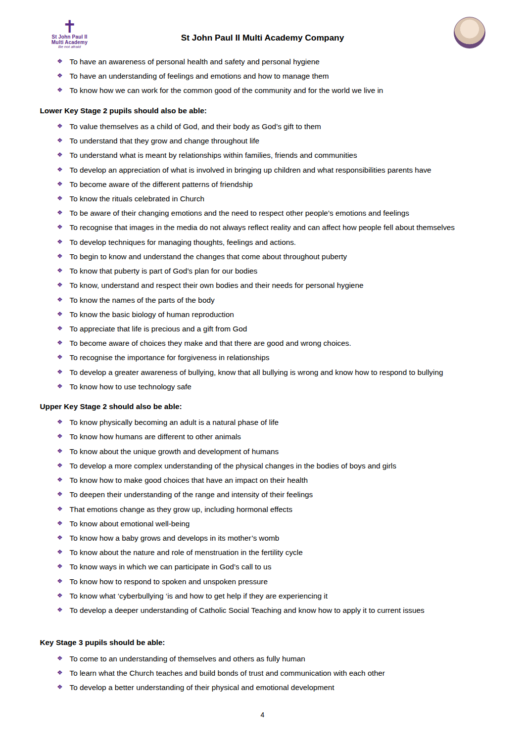✝
St John Paul II
Multi Academy
Be not afraid
St John Paul II Multi Academy Company
To have an awareness of personal health and safety and personal hygiene
To have an understanding of feelings and emotions and how to manage them
To know how we can work for the common good of the community and for the world we live in
Lower Key Stage 2 pupils should also be able:
To value themselves as a child of God, and their body as God’s gift to them
To understand that they grow and change throughout life
To understand what is meant by relationships within families, friends and communities
To develop an appreciation of what is involved in bringing up children and what responsibilities parents have
To become aware of the different patterns of friendship
To know the rituals celebrated in Church
To be aware of their changing emotions and the need to respect other people’s emotions and feelings
To recognise that images in the media do not always reflect reality and can affect how people fell about themselves
To develop techniques for managing thoughts, feelings and actions.
To begin to know and understand the changes that come about throughout puberty
To know that puberty is part of God’s plan for our bodies
To know, understand and respect their own bodies and their needs for personal hygiene
To know the names of the parts of the body
To know the basic biology of human reproduction
To appreciate that life is precious and a gift from God
To become aware of choices they make and that there are good and wrong choices.
To recognise the importance for forgiveness in relationships
To develop a greater awareness of bullying, know that all bullying is wrong and know how to respond to bullying
To know how to use technology safe
Upper Key Stage 2 should also be able:
To know physically becoming an adult is a natural phase of life
To know how humans are different to other animals
To know about the unique growth and development of humans
To develop a more complex understanding of the physical changes in the bodies of boys and girls
To know how to make good choices that have an impact on their health
To deepen their understanding of the range and intensity of their feelings
That emotions change as they grow up, including hormonal effects
To know about emotional well-being
To know how a baby grows and develops in its mother’s womb
To know about the nature and role of menstruation in the fertility cycle
To know ways in which we can participate in God’s call to us
To know how to respond to spoken and unspoken pressure
To know what ‘cyberbullying ‘is and how to get help if they are experiencing it
To develop a deeper understanding of Catholic Social Teaching and know how to apply it to current issues
Key Stage 3 pupils should be able:
To come to an understanding of themselves and others as fully human
To learn what the Church teaches and build bonds of trust and communication with each other
To develop a better understanding of their physical and emotional development
4